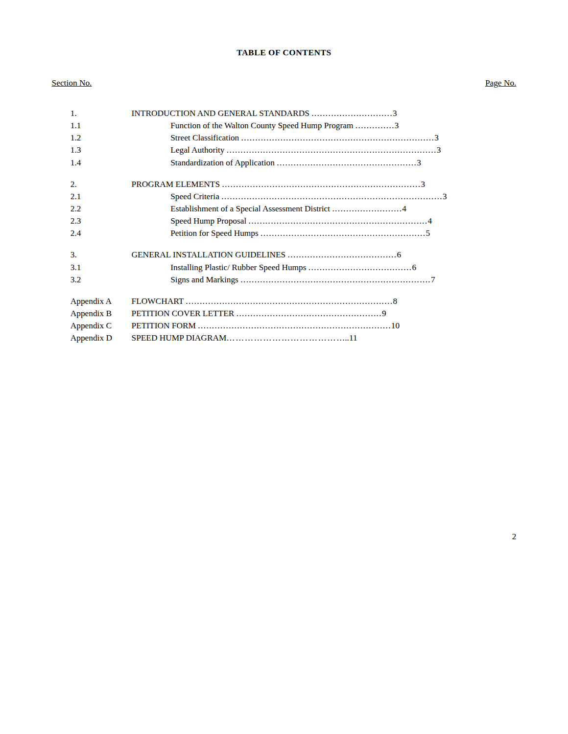TABLE OF CONTENTS
Section No. Page No.
| 1. | INTRODUCTION AND GENERAL STANDARDS ............................. 3 |
| 1.1 | Function of the Walton County Speed Hump Program .............. 3 |
| 1.2 | Street Classification ..................................................................... 3 |
| 1.3 | Legal Authority ........................................................................... 3 |
| 1.4 | Standardization of Application .................................................. 3 |
| 2. | PROGRAM ELEMENTS ....................................................................... 3 |
| 2.1 | Speed Criteria ............................................................................... 3 |
| 2.2 | Establishment of a Special Assessment District ......................... 4 |
| 2.3 | Speed Hump Proposal ................................................................ 4 |
| 2.4 | Petition for Speed Humps ........................................................... 5 |
| 3. | GENERAL INSTALLATION GUIDELINES ....................................... 6 |
| 3.1 | Installing Plastic/ Rubber Speed Humps ..................................... 6 |
| 3.2 | Signs and Markings .................................................................... 7 |
| Appendix A | FLOWCHART .......................................................................... 8 |
| Appendix B | PETITION COVER LETTER .................................................... 9 |
| Appendix C | PETITION FORM ..................................................................... 10 |
| Appendix D | SPEED HUMP DIAGRAM ……………………………… …..11 |
2